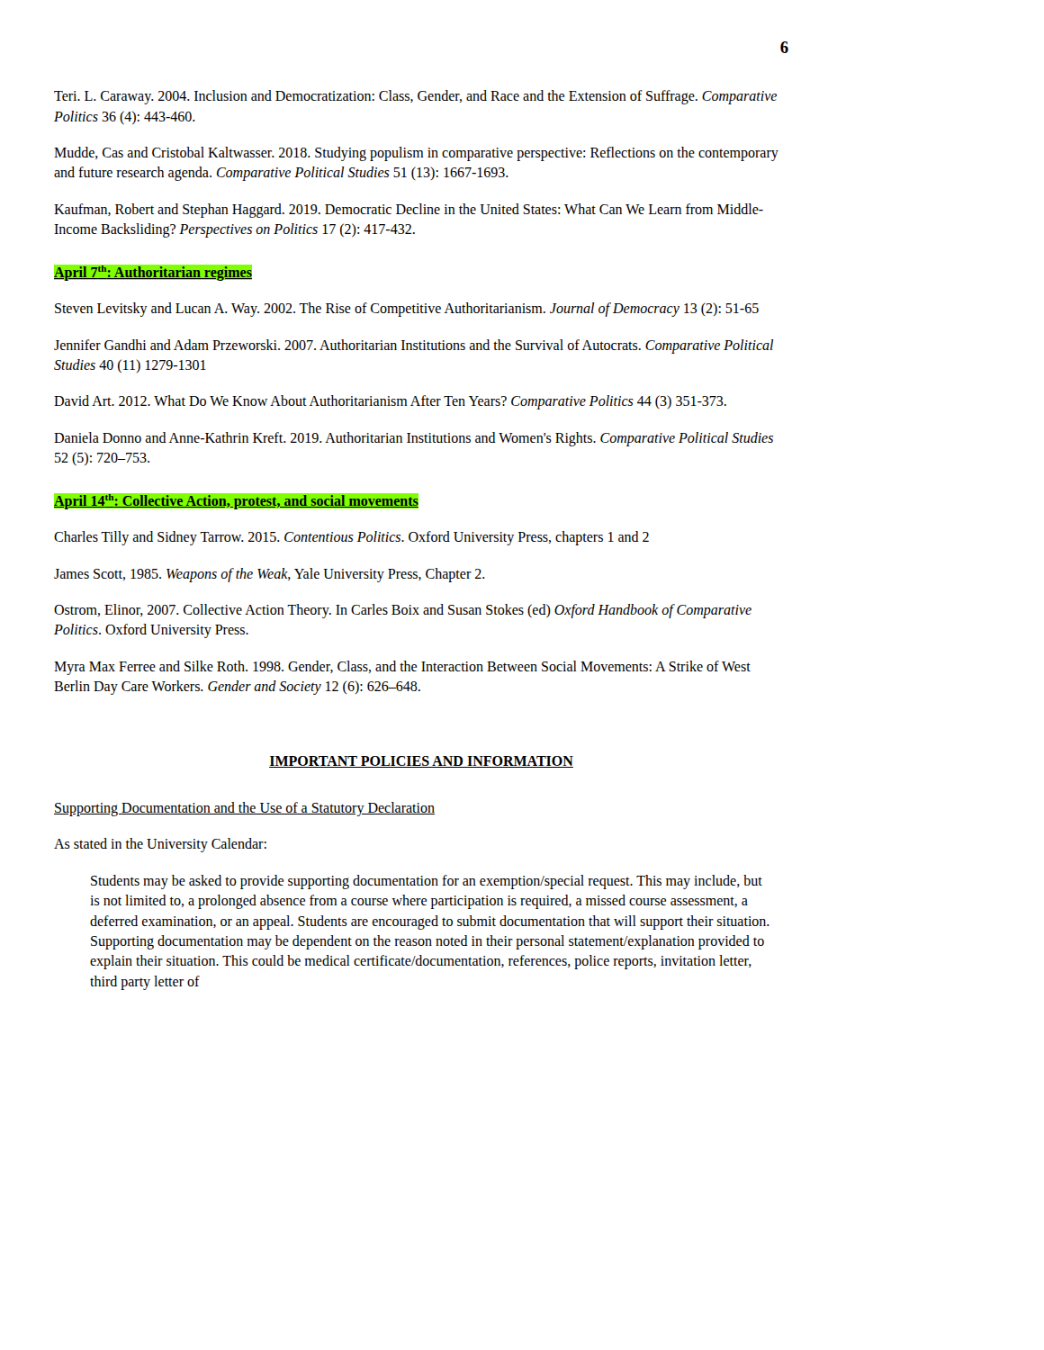6
Teri. L. Caraway. 2004. Inclusion and Democratization: Class, Gender, and Race and the Extension of Suffrage. Comparative Politics 36 (4): 443-460.
Mudde, Cas and Cristobal Kaltwasser. 2018. Studying populism in comparative perspective: Reflections on the contemporary and future research agenda. Comparative Political Studies 51 (13): 1667-1693.
Kaufman, Robert and Stephan Haggard. 2019. Democratic Decline in the United States: What Can We Learn from Middle-Income Backsliding? Perspectives on Politics 17 (2): 417-432.
April 7th: Authoritarian regimes
Steven Levitsky and Lucan A. Way. 2002. The Rise of Competitive Authoritarianism. Journal of Democracy 13 (2): 51-65
Jennifer Gandhi and Adam Przeworski. 2007. Authoritarian Institutions and the Survival of Autocrats. Comparative Political Studies 40 (11) 1279-1301
David Art. 2012. What Do We Know About Authoritarianism After Ten Years? Comparative Politics 44 (3) 351-373.
Daniela Donno and Anne-Kathrin Kreft. 2019. Authoritarian Institutions and Women's Rights. Comparative Political Studies 52 (5): 720–753.
April 14th: Collective Action, protest, and social movements
Charles Tilly and Sidney Tarrow. 2015. Contentious Politics. Oxford University Press, chapters 1 and 2
James Scott, 1985. Weapons of the Weak, Yale University Press, Chapter 2.
Ostrom, Elinor, 2007. Collective Action Theory. In Carles Boix and Susan Stokes (ed) Oxford Handbook of Comparative Politics. Oxford University Press.
Myra Max Ferree and Silke Roth. 1998. Gender, Class, and the Interaction Between Social Movements: A Strike of West Berlin Day Care Workers. Gender and Society 12 (6): 626–648.
IMPORTANT POLICIES AND INFORMATION
Supporting Documentation and the Use of a Statutory Declaration
As stated in the University Calendar:
Students may be asked to provide supporting documentation for an exemption/special request. This may include, but is not limited to, a prolonged absence from a course where participation is required, a missed course assessment, a deferred examination, or an appeal. Students are encouraged to submit documentation that will support their situation. Supporting documentation may be dependent on the reason noted in their personal statement/explanation provided to explain their situation. This could be medical certificate/documentation, references, police reports, invitation letter, third party letter of